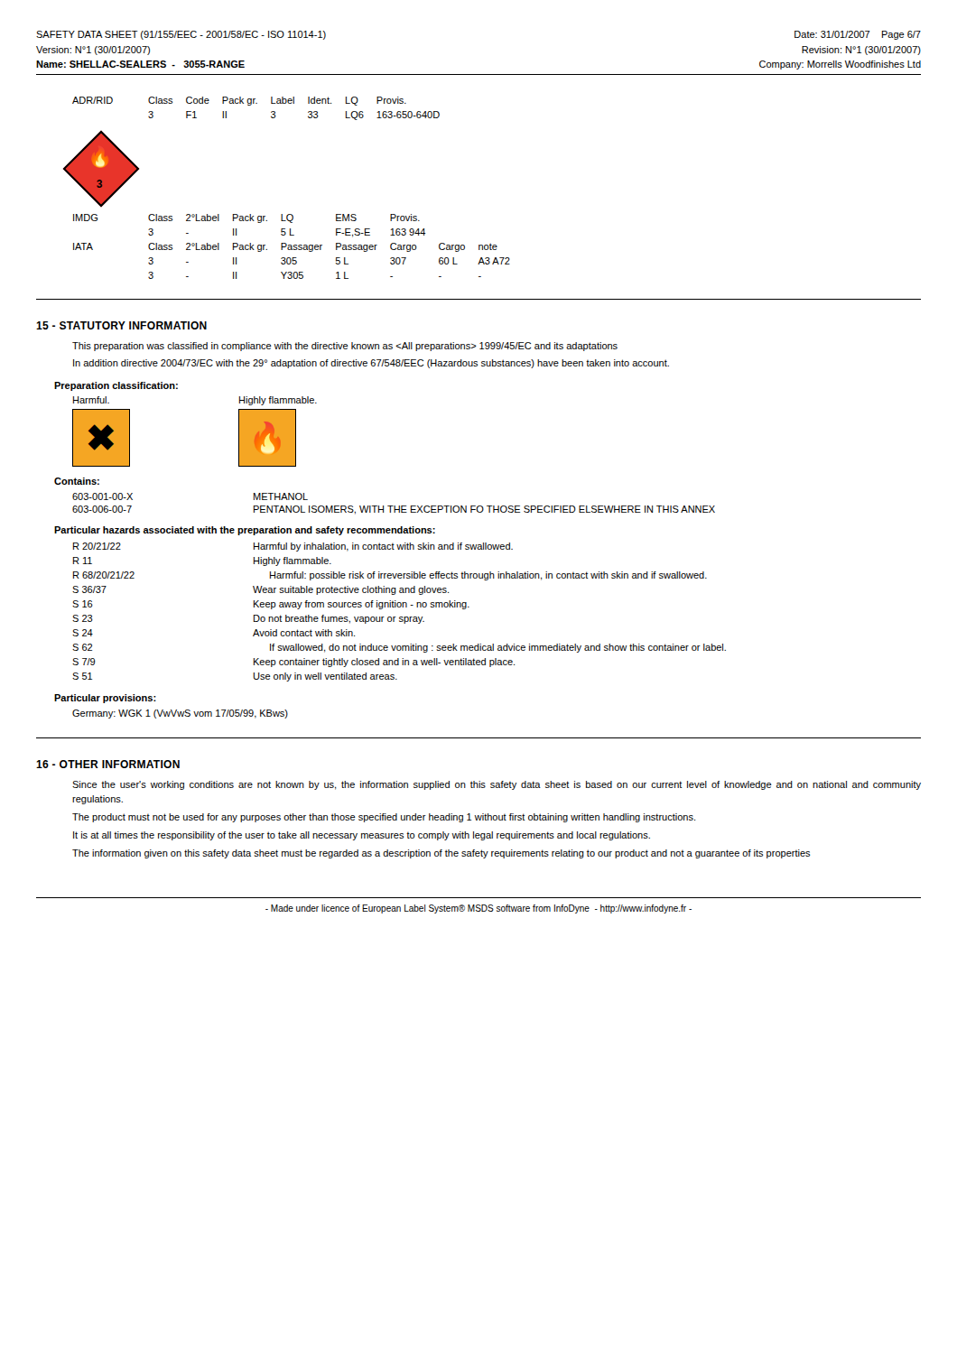SAFETY DATA SHEET (91/155/EEC - 2001/58/EC - ISO 11014-1)
Version: N°1 (30/01/2007)
Name: SHELLAC-SEALERS - 3055-RANGE
Date: 31/01/2007 Page 6/7
Revision: N°1 (30/01/2007)
Company: Morrells Woodfinishes Ltd
| ADR/RID | Class | Code | Pack gr. | Label | Ident. | LQ | Provis. | | |
| | 3 | F1 | II | 3 | 33 | LQ6 | 163-650-640D | | |
🔥
3
| IMDG | Class | 2°Label | Pack gr. | LQ | EMS | Provis. | | |
| | 3 | - | II | 5 L | F-E,S-E | 163 944 | | |
| IATA | Class | 2°Label | Pack gr. | Passager | Passager | Cargo | Cargo | note |
| | 3 | - | II | 305 | 5 L | 307 | 60 L | A3 A72 |
| | 3 | - | II | Y305 | 1 L | - | - | - |
15 - STATUTORY INFORMATION
This preparation was classified in compliance with the directive known as <All preparations> 1999/45/EC and its adaptations
In addition directive 2004/73/EC with the 29° adaptation of directive 67/548/EEC (Hazardous substances) have been taken into account.
Preparation classification:
Harmful.
✖
Highly flammable.
🔥
Contains:
| 603-001-00-X | METHANOL |
| 603-006-00-7 | PENTANOL ISOMERS, WITH THE EXCEPTION FO THOSE SPECIFIED ELSEWHERE IN THIS ANNEX |
Particular hazards associated with the preparation and safety recommendations:
| R 20/21/22 | Harmful by inhalation, in contact with skin and if swallowed. |
| R 11 | Highly flammable. |
| R 68/20/21/22 | Harmful: possible risk of irreversible effects through inhalation, in contact with skin and if swallowed. |
| S 36/37 | Wear suitable protective clothing and gloves. |
| S 16 | Keep away from sources of ignition - no smoking. |
| S 23 | Do not breathe fumes, vapour or spray. |
| S 24 | Avoid contact with skin. |
| S 62 | If swallowed, do not induce vomiting : seek medical advice immediately and show this container or label. |
| S 7/9 | Keep container tightly closed and in a well- ventilated place. |
| S 51 | Use only in well ventilated areas. |
Particular provisions:
Germany: WGK 1 (VwVwS vom 17/05/99, KBws)
16 - OTHER INFORMATION
Since the user's working conditions are not known by us, the information supplied on this safety data sheet is based on our current level of knowledge and on national and community regulations.
The product must not be used for any purposes other than those specified under heading 1 without first obtaining written handling instructions.
It is at all times the responsibility of the user to take all necessary measures to comply with legal requirements and local regulations.
The information given on this safety data sheet must be regarded as a description of the safety requirements relating to our product and not a guarantee of its properties
- Made under licence of European Label System® MSDS software from InfoDyne - http://www.infodyne.fr -